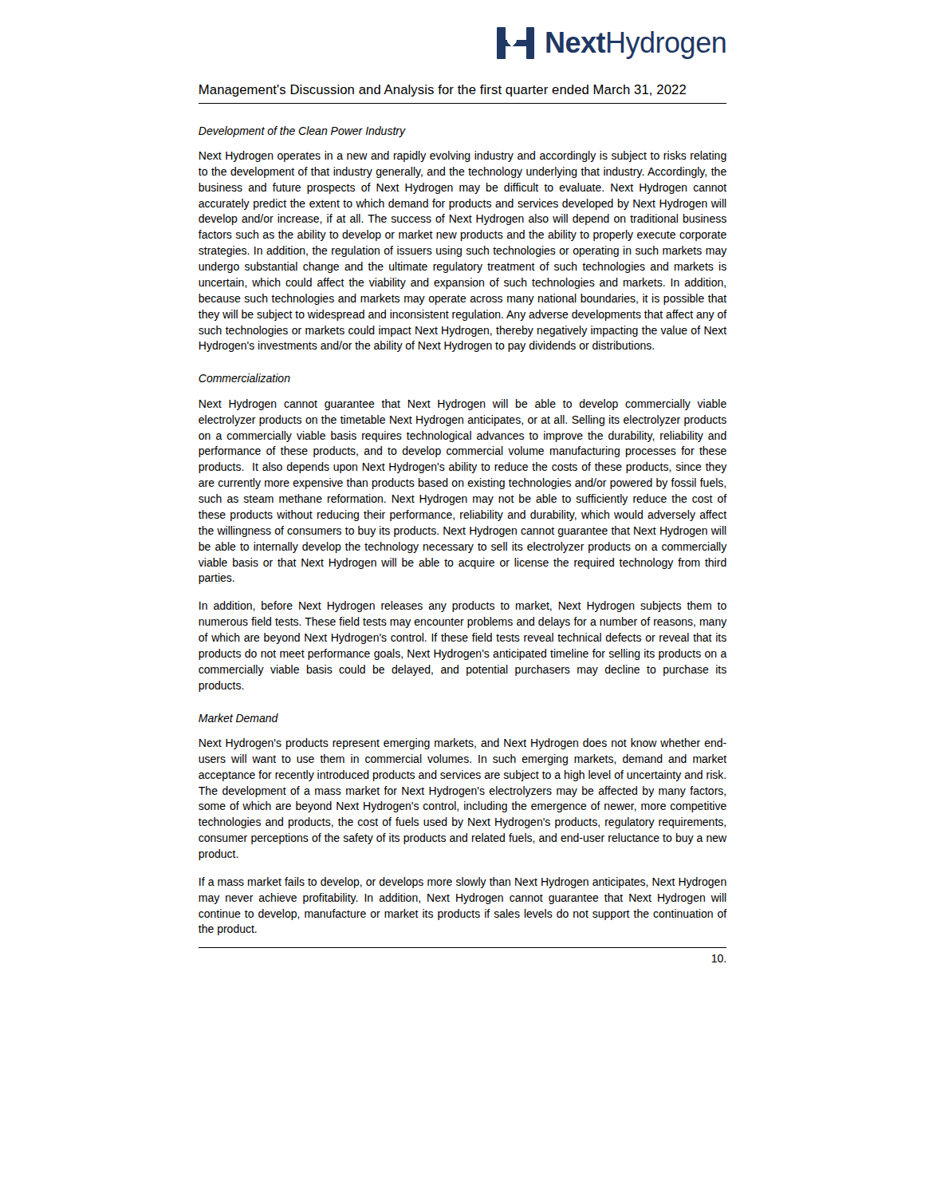Next Hydrogen
Management's Discussion and Analysis for the first quarter ended March 31, 2022
Development of the Clean Power Industry
Next Hydrogen operates in a new and rapidly evolving industry and accordingly is subject to risks relating to the development of that industry generally, and the technology underlying that industry. Accordingly, the business and future prospects of Next Hydrogen may be difficult to evaluate. Next Hydrogen cannot accurately predict the extent to which demand for products and services developed by Next Hydrogen will develop and/or increase, if at all. The success of Next Hydrogen also will depend on traditional business factors such as the ability to develop or market new products and the ability to properly execute corporate strategies. In addition, the regulation of issuers using such technologies or operating in such markets may undergo substantial change and the ultimate regulatory treatment of such technologies and markets is uncertain, which could affect the viability and expansion of such technologies and markets. In addition, because such technologies and markets may operate across many national boundaries, it is possible that they will be subject to widespread and inconsistent regulation. Any adverse developments that affect any of such technologies or markets could impact Next Hydrogen, thereby negatively impacting the value of Next Hydrogen's investments and/or the ability of Next Hydrogen to pay dividends or distributions.
Commercialization
Next Hydrogen cannot guarantee that Next Hydrogen will be able to develop commercially viable electrolyzer products on the timetable Next Hydrogen anticipates, or at all. Selling its electrolyzer products on a commercially viable basis requires technological advances to improve the durability, reliability and performance of these products, and to develop commercial volume manufacturing processes for these products. It also depends upon Next Hydrogen's ability to reduce the costs of these products, since they are currently more expensive than products based on existing technologies and/or powered by fossil fuels, such as steam methane reformation. Next Hydrogen may not be able to sufficiently reduce the cost of these products without reducing their performance, reliability and durability, which would adversely affect the willingness of consumers to buy its products. Next Hydrogen cannot guarantee that Next Hydrogen will be able to internally develop the technology necessary to sell its electrolyzer products on a commercially viable basis or that Next Hydrogen will be able to acquire or license the required technology from third parties.
In addition, before Next Hydrogen releases any products to market, Next Hydrogen subjects them to numerous field tests. These field tests may encounter problems and delays for a number of reasons, many of which are beyond Next Hydrogen's control. If these field tests reveal technical defects or reveal that its products do not meet performance goals, Next Hydrogen's anticipated timeline for selling its products on a commercially viable basis could be delayed, and potential purchasers may decline to purchase its products.
Market Demand
Next Hydrogen's products represent emerging markets, and Next Hydrogen does not know whether end-users will want to use them in commercial volumes. In such emerging markets, demand and market acceptance for recently introduced products and services are subject to a high level of uncertainty and risk. The development of a mass market for Next Hydrogen's electrolyzers may be affected by many factors, some of which are beyond Next Hydrogen's control, including the emergence of newer, more competitive technologies and products, the cost of fuels used by Next Hydrogen's products, regulatory requirements, consumer perceptions of the safety of its products and related fuels, and end-user reluctance to buy a new product.
If a mass market fails to develop, or develops more slowly than Next Hydrogen anticipates, Next Hydrogen may never achieve profitability. In addition, Next Hydrogen cannot guarantee that Next Hydrogen will continue to develop, manufacture or market its products if sales levels do not support the continuation of the product.
10.